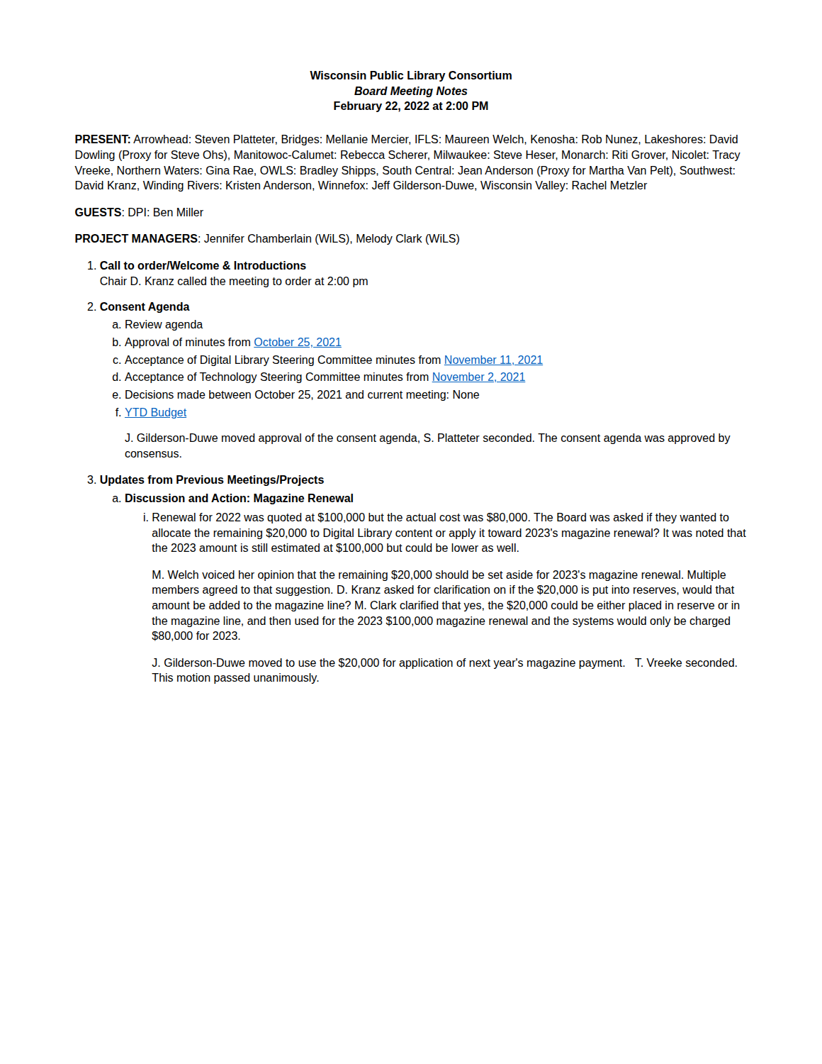Wisconsin Public Library Consortium Board Meeting Notes February 22, 2022 at 2:00 PM
PRESENT: Arrowhead: Steven Platteter, Bridges: Mellanie Mercier, IFLS: Maureen Welch, Kenosha: Rob Nunez, Lakeshores: David Dowling (Proxy for Steve Ohs), Manitowoc-Calumet: Rebecca Scherer, Milwaukee: Steve Heser, Monarch: Riti Grover, Nicolet: Tracy Vreeke, Northern Waters: Gina Rae, OWLS: Bradley Shipps, South Central: Jean Anderson (Proxy for Martha Van Pelt), Southwest: David Kranz, Winding Rivers: Kristen Anderson, Winnefox: Jeff Gilderson-Duwe, Wisconsin Valley: Rachel Metzler
GUESTS: DPI: Ben Miller
PROJECT MANAGERS: Jennifer Chamberlain (WiLS), Melody Clark (WiLS)
Call to order/Welcome & Introductions
Chair D. Kranz called the meeting to order at 2:00 pm
Consent Agenda
Review agenda
Approval of minutes from October 25, 2021
Acceptance of Digital Library Steering Committee minutes from November 11, 2021
Acceptance of Technology Steering Committee minutes from November 2, 2021
Decisions made between October 25, 2021 and current meeting: None
YTD Budget
J. Gilderson-Duwe moved approval of the consent agenda, S. Platteter seconded. The consent agenda was approved by consensus.
Updates from Previous Meetings/Projects
Discussion and Action: Magazine Renewal
Renewal for 2022 was quoted at $100,000 but the actual cost was $80,000. The Board was asked if they wanted to allocate the remaining $20,000 to Digital Library content or apply it toward 2023's magazine renewal? It was noted that the 2023 amount is still estimated at $100,000 but could be lower as well.
M. Welch voiced her opinion that the remaining $20,000 should be set aside for 2023's magazine renewal. Multiple members agreed to that suggestion. D. Kranz asked for clarification on if the $20,000 is put into reserves, would that amount be added to the magazine line? M. Clark clarified that yes, the $20,000 could be either placed in reserve or in the magazine line, and then used for the 2023 $100,000 magazine renewal and the systems would only be charged $80,000 for 2023.
J. Gilderson-Duwe moved to use the $20,000 for application of next year's magazine payment. T. Vreeke seconded. This motion passed unanimously.